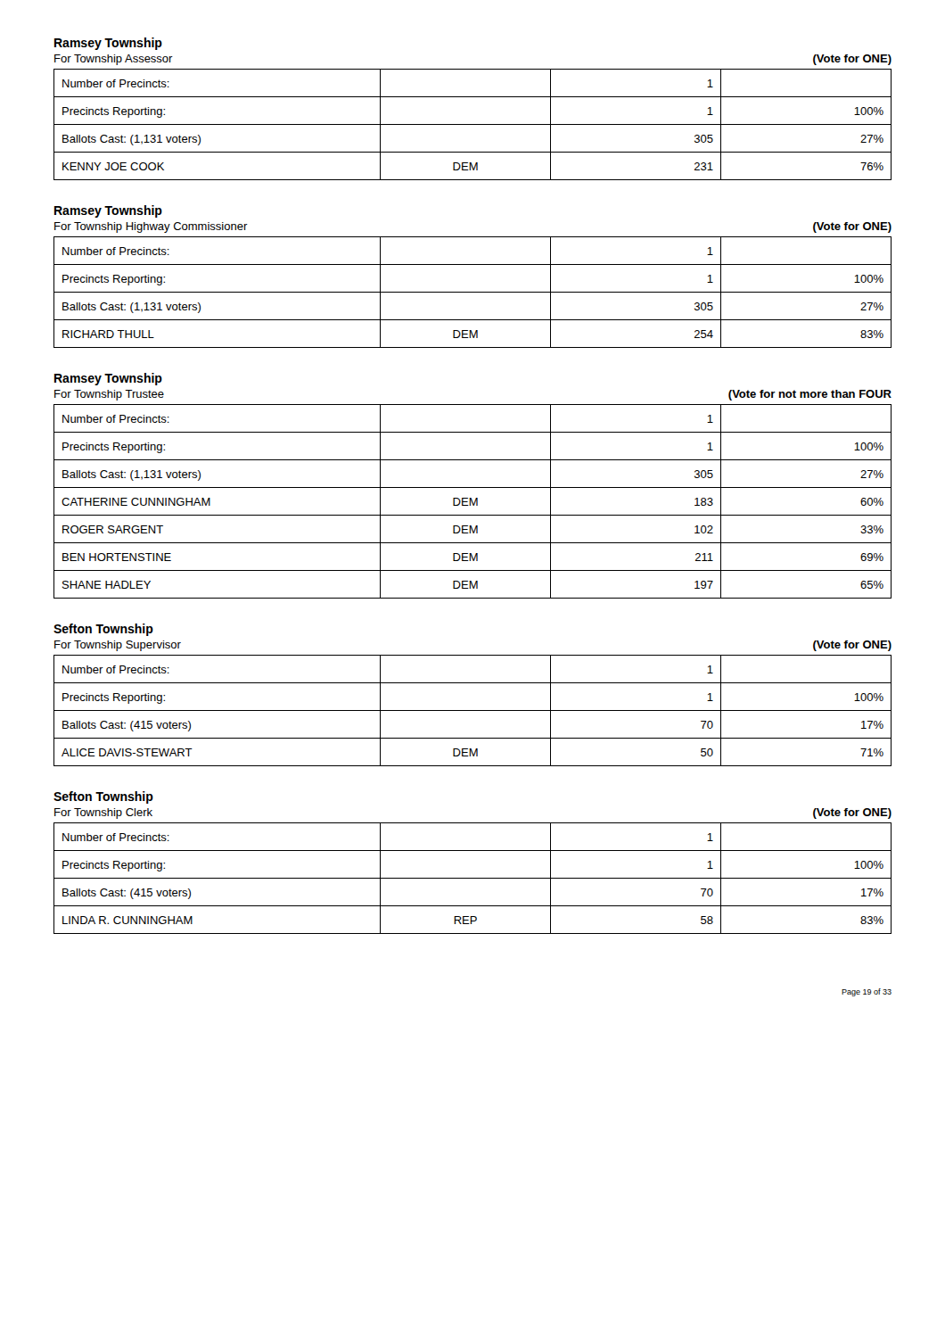Ramsey Township
For Township Assessor (Vote for ONE)
| Number of Precincts: | | 1 | |
| Precincts Reporting: | | 1 | 100% |
| Ballots Cast: (1,131 voters) | | 305 | 27% |
| KENNY JOE COOK | DEM | 231 | 76% |
Ramsey Township
For Township Highway Commissioner (Vote for ONE)
| Number of Precincts: | | 1 | |
| Precincts Reporting: | | 1 | 100% |
| Ballots Cast: (1,131 voters) | | 305 | 27% |
| RICHARD THULL | DEM | 254 | 83% |
Ramsey Township
For Township Trustee (Vote for not more than FOUR
| Number of Precincts: | | 1 | |
| Precincts Reporting: | | 1 | 100% |
| Ballots Cast: (1,131 voters) | | 305 | 27% |
| CATHERINE CUNNINGHAM | DEM | 183 | 60% |
| ROGER SARGENT | DEM | 102 | 33% |
| BEN HORTENSTINE | DEM | 211 | 69% |
| SHANE HADLEY | DEM | 197 | 65% |
Sefton Township
For Township Supervisor (Vote for ONE)
| Number of Precincts: | | 1 | |
| Precincts Reporting: | | 1 | 100% |
| Ballots Cast: (415 voters) | | 70 | 17% |
| ALICE DAVIS-STEWART | DEM | 50 | 71% |
Sefton Township
For Township Clerk (Vote for ONE)
| Number of Precincts: | | 1 | |
| Precincts Reporting: | | 1 | 100% |
| Ballots Cast: (415 voters) | | 70 | 17% |
| LINDA R. CUNNINGHAM | REP | 58 | 83% |
Page 19 of 33